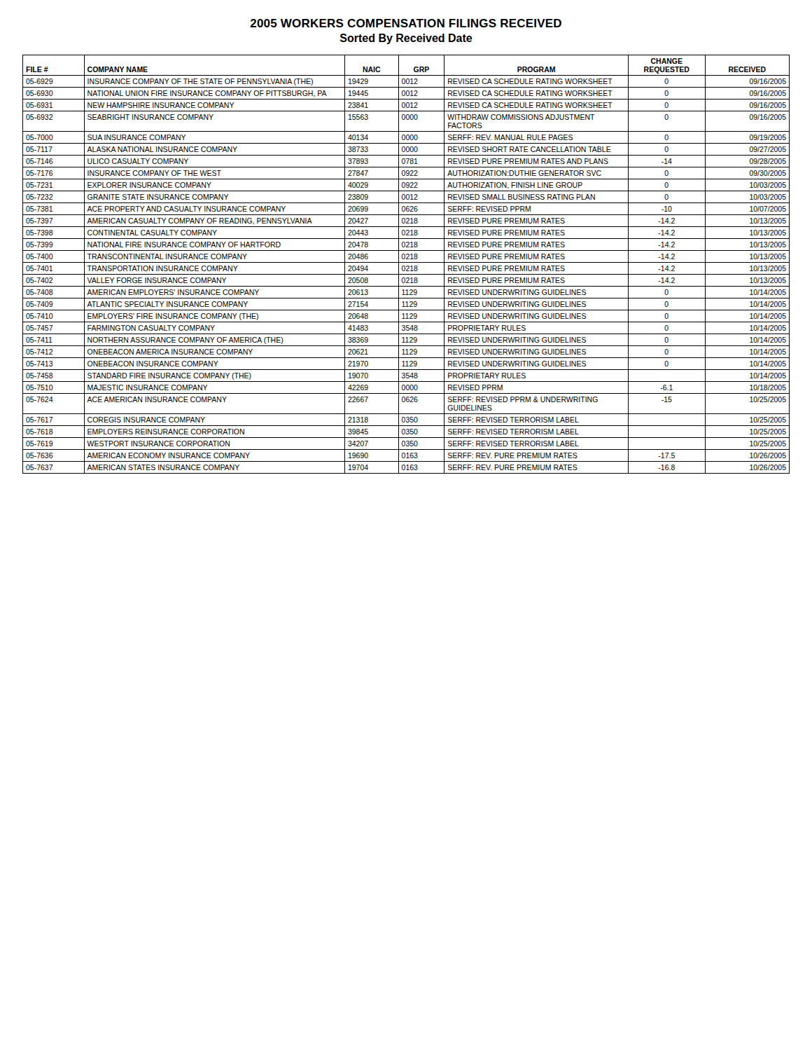2005 WORKERS COMPENSATION FILINGS RECEIVED
Sorted By Received Date
| FILE # | COMPANY NAME | NAIC | GRP | PROGRAM | CHANGE REQUESTED | RECEIVED |
| --- | --- | --- | --- | --- | --- | --- |
| 05-6929 | INSURANCE COMPANY OF THE STATE OF PENNSYLVANIA (THE) | 19429 | 0012 | REVISED CA SCHEDULE RATING WORKSHEET | 0 | 09/16/2005 |
| 05-6930 | NATIONAL UNION FIRE INSURANCE COMPANY OF PITTSBURGH, PA | 19445 | 0012 | REVISED CA SCHEDULE RATING WORKSHEET | 0 | 09/16/2005 |
| 05-6931 | NEW HAMPSHIRE INSURANCE COMPANY | 23841 | 0012 | REVISED CA SCHEDULE RATING WORKSHEET | 0 | 09/16/2005 |
| 05-6932 | SEABRIGHT INSURANCE COMPANY | 15563 | 0000 | WITHDRAW COMMISSIONS ADJUSTMENT FACTORS | 0 | 09/16/2005 |
| 05-7000 | SUA INSURANCE COMPANY | 40134 | 0000 | SERFF: REV. MANUAL RULE PAGES | 0 | 09/19/2005 |
| 05-7117 | ALASKA NATIONAL INSURANCE COMPANY | 38733 | 0000 | REVISED SHORT RATE CANCELLATION TABLE | 0 | 09/27/2005 |
| 05-7146 | ULICO CASUALTY COMPANY | 37893 | 0781 | REVISED PURE PREMIUM RATES AND PLANS | -14 | 09/28/2005 |
| 05-7176 | INSURANCE COMPANY OF THE WEST | 27847 | 0922 | AUTHORIZATION:DUTHIE GENERATOR SVC | 0 | 09/30/2005 |
| 05-7231 | EXPLORER INSURANCE COMPANY | 40029 | 0922 | AUTHORIZATION, FINISH LINE GROUP | 0 | 10/03/2005 |
| 05-7232 | GRANITE STATE INSURANCE COMPANY | 23809 | 0012 | REVISED SMALL BUSINESS RATING PLAN | 0 | 10/03/2005 |
| 05-7381 | ACE PROPERTY AND CASUALTY INSURANCE COMPANY | 20699 | 0626 | SERFF: REVISED PPRM | -10 | 10/07/2005 |
| 05-7397 | AMERICAN CASUALTY COMPANY OF READING, PENNSYLVANIA | 20427 | 0218 | REVISED PURE PREMIUM RATES | -14.2 | 10/13/2005 |
| 05-7398 | CONTINENTAL CASUALTY COMPANY | 20443 | 0218 | REVISED PURE PREMIUM RATES | -14.2 | 10/13/2005 |
| 05-7399 | NATIONAL FIRE INSURANCE COMPANY OF HARTFORD | 20478 | 0218 | REVISED PURE PREMIUM RATES | -14.2 | 10/13/2005 |
| 05-7400 | TRANSCONTINENTAL INSURANCE COMPANY | 20486 | 0218 | REVISED PURE PREMIUM RATES | -14.2 | 10/13/2005 |
| 05-7401 | TRANSPORTATION INSURANCE COMPANY | 20494 | 0218 | REVISED PURE PREMIUM RATES | -14.2 | 10/13/2005 |
| 05-7402 | VALLEY FORGE INSURANCE COMPANY | 20508 | 0218 | REVISED PURE PREMIUM RATES | -14.2 | 10/13/2005 |
| 05-7408 | AMERICAN EMPLOYERS' INSURANCE COMPANY | 20613 | 1129 | REVISED UNDERWRITING GUIDELINES | 0 | 10/14/2005 |
| 05-7409 | ATLANTIC SPECIALTY INSURANCE COMPANY | 27154 | 1129 | REVISED UNDERWRITING GUIDELINES | 0 | 10/14/2005 |
| 05-7410 | EMPLOYERS' FIRE INSURANCE COMPANY (THE) | 20648 | 1129 | REVISED UNDERWRITING GUIDELINES | 0 | 10/14/2005 |
| 05-7457 | FARMINGTON CASUALTY COMPANY | 41483 | 3548 | PROPRIETARY RULES | 0 | 10/14/2005 |
| 05-7411 | NORTHERN ASSURANCE COMPANY OF AMERICA (THE) | 38369 | 1129 | REVISED UNDERWRITING GUIDELINES | 0 | 10/14/2005 |
| 05-7412 | ONEBEACON AMERICA INSURANCE COMPANY | 20621 | 1129 | REVISED UNDERWRITING GUIDELINES | 0 | 10/14/2005 |
| 05-7413 | ONEBEACON INSURANCE COMPANY | 21970 | 1129 | REVISED UNDERWRITING GUIDELINES | 0 | 10/14/2005 |
| 05-7458 | STANDARD FIRE INSURANCE COMPANY (THE) | 19070 | 3548 | PROPRIETARY RULES | | 10/14/2005 |
| 05-7510 | MAJESTIC INSURANCE COMPANY | 42269 | 0000 | REVISED PPRM | -6.1 | 10/18/2005 |
| 05-7624 | ACE AMERICAN INSURANCE COMPANY | 22667 | 0626 | SERFF: REVISED PPRM & UNDERWRITING GUIDELINES | -15 | 10/25/2005 |
| 05-7617 | COREGIS INSURANCE COMPANY | 21318 | 0350 | SERFF: REVISED TERRORISM LABEL | | 10/25/2005 |
| 05-7618 | EMPLOYERS REINSURANCE CORPORATION | 39845 | 0350 | SERFF: REVISED TERRORISM LABEL | | 10/25/2005 |
| 05-7619 | WESTPORT INSURANCE CORPORATION | 34207 | 0350 | SERFF: REVISED TERRORISM LABEL | | 10/25/2005 |
| 05-7636 | AMERICAN ECONOMY INSURANCE COMPANY | 19690 | 0163 | SERFF: REV. PURE PREMIUM RATES | -17.5 | 10/26/2005 |
| 05-7637 | AMERICAN STATES INSURANCE COMPANY | 19704 | 0163 | SERFF: REV. PURE PREMIUM RATES | -16.8 | 10/26/2005 |